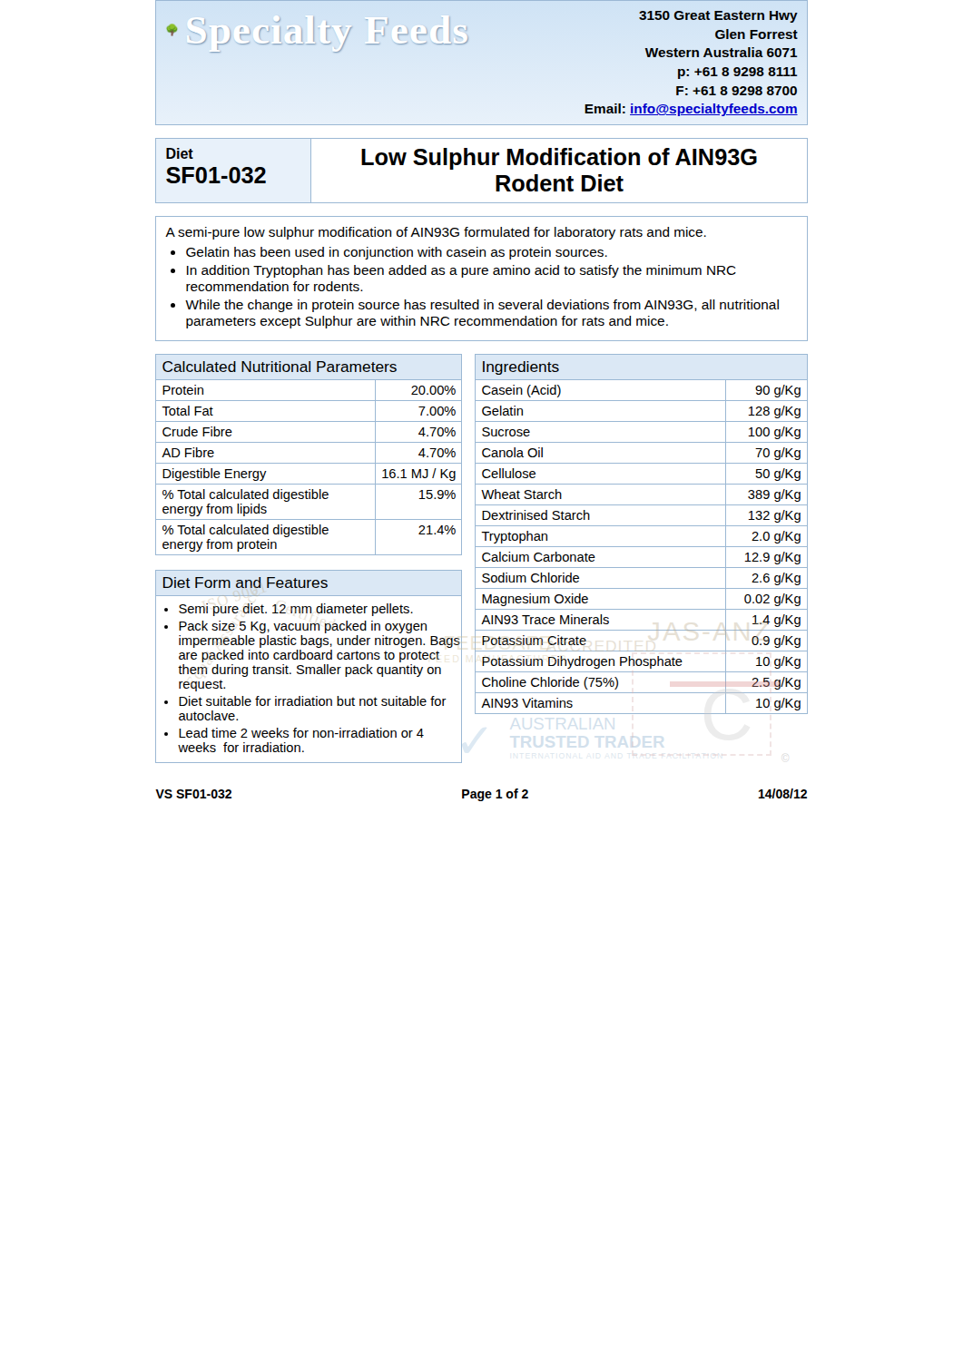ISO 9001
Equal Assurance
Certified
FEEDSAFE FEED MANUFACTURER
ACCREDITED
JAS-ANZ
✓
AUSTRALIAN
TRUSTED TRADER
INTERNATIONAL AID AND TRADE FACILITATION
C
©
🌳
Specialty Feeds
3150 Great Eastern Hwy
Glen Forrest
Western Australia 6071
p: +61 8 9298 8111
F: +61 8 9298 8700
Email: info@specialtyfeeds.com
Diet
SF01-032
Low Sulphur Modification of AIN93G Rodent Diet
A semi-pure low sulphur modification of AIN93G formulated for laboratory rats and mice.
Gelatin has been used in conjunction with casein as protein sources.
In addition Tryptophan has been added as a pure amino acid to satisfy the minimum NRC recommendation for rodents.
While the change in protein source has resulted in several deviations from AIN93G, all nutritional parameters except Sulphur are within NRC recommendation for rats and mice.
| Calculated Nutritional Parameters |
| --- |
| Protein | 20.00% |
| Total Fat | 7.00% |
| Crude Fibre | 4.70% |
| AD Fibre | 4.70% |
| Digestible Energy | 16.1 MJ / Kg |
| % Total calculated digestible energy from lipids | 15.9% |
| % Total calculated digestible energy from protein | 21.4% |
Diet Form and Features
Semi pure diet. 12 mm diameter pellets.
Pack size 5 Kg, vacuum packed in oxygen impermeable plastic bags, under nitrogen. Bags are packed into cardboard cartons to protect them during transit. Smaller pack quantity on request.
Diet suitable for irradiation but not suitable for autoclave.
Lead time 2 weeks for non-irradiation or 4 weeks for irradiation.
| Ingredients |
| --- |
| Casein (Acid) | 90 g/Kg |
| Gelatin | 128 g/Kg |
| Sucrose | 100 g/Kg |
| Canola Oil | 70 g/Kg |
| Cellulose | 50 g/Kg |
| Wheat Starch | 389 g/Kg |
| Dextrinised Starch | 132 g/Kg |
| Tryptophan | 2.0 g/Kg |
| Calcium Carbonate | 12.9 g/Kg |
| Sodium Chloride | 2.6 g/Kg |
| Magnesium Oxide | 0.02 g/Kg |
| AIN93 Trace Minerals | 1.4 g/Kg |
| Potassium Citrate | 0.9 g/Kg |
| Potassium Dihydrogen Phosphate | 10 g/Kg |
| Choline Chloride (75%) | 2.5 g/Kg |
| AIN93 Vitamins | 10 g/Kg |
VS SF01-032
Page 1 of 2
14/08/12